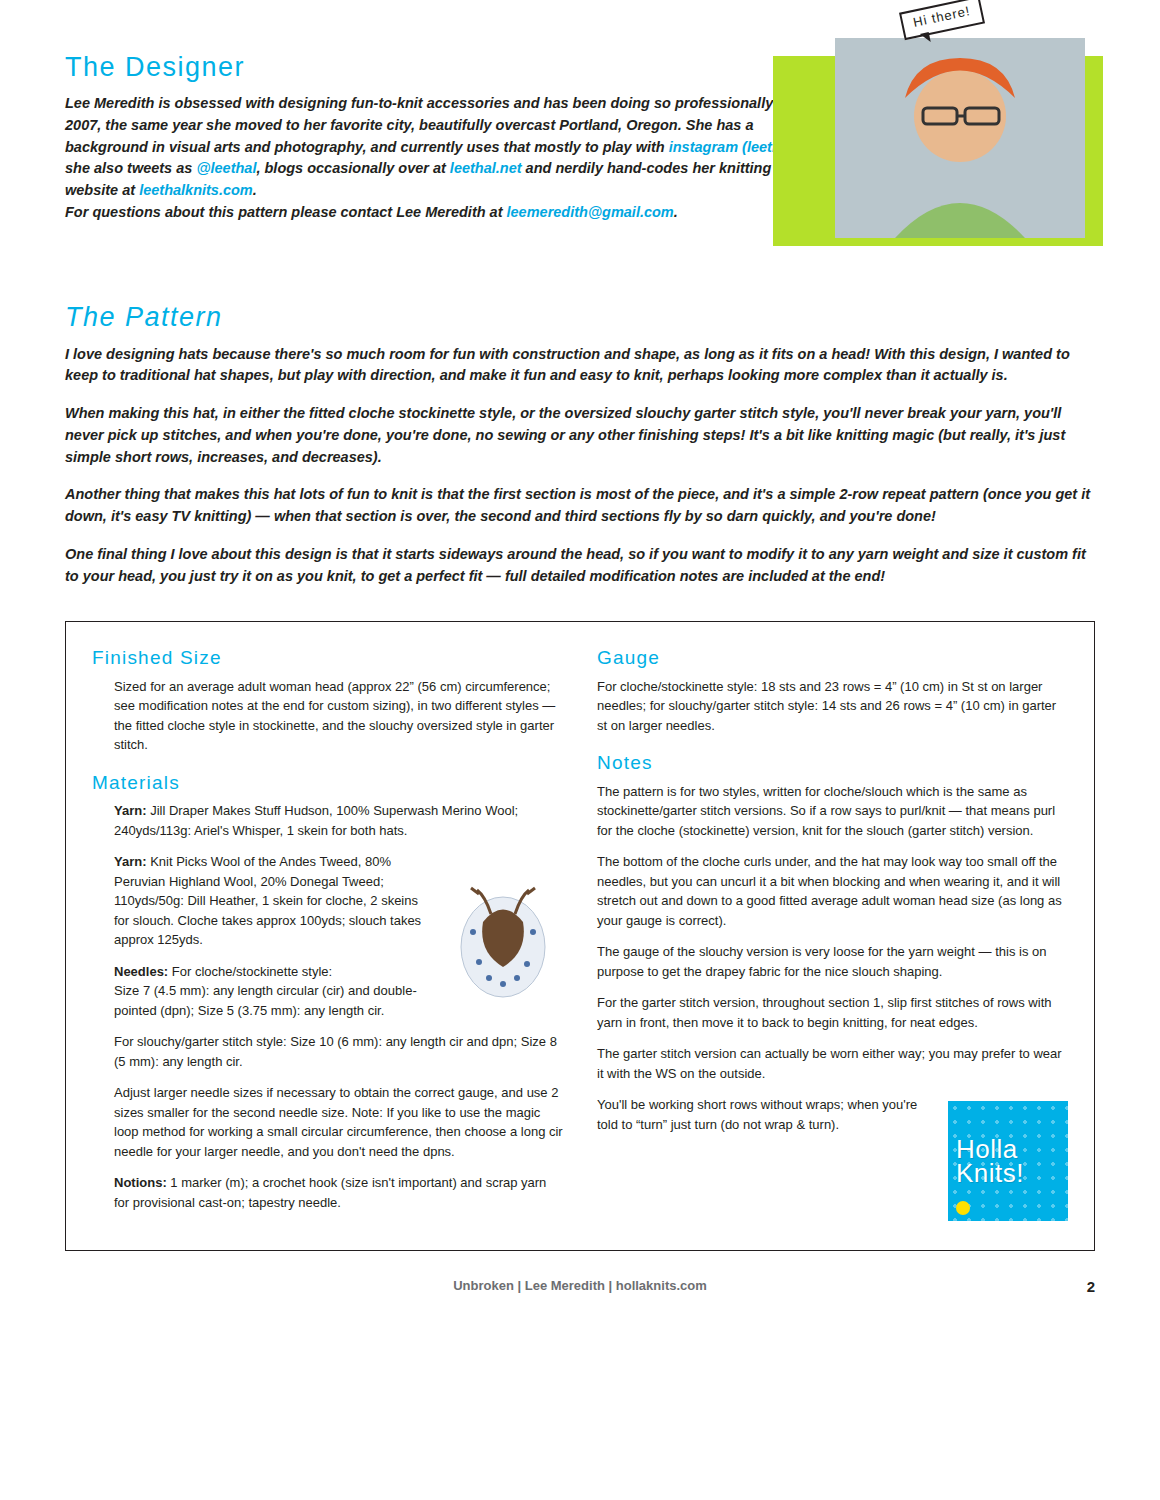The Designer
Hi there!
Lee Meredith is obsessed with designing fun-to-knit accessories and has been doing so professionally since 2007, the same year she moved to her favorite city, beautifully overcast Portland, Oregon. She has a background in visual arts and photography, and currently uses that mostly to play with instagram (leethal); she also tweets as @leethal, blogs occasionally over at leethal.net and nerdily hand-codes her knitting website at leethalknits.com.
For questions about this pattern please contact Lee Meredith at leemeredith@gmail.com.
The Pattern
I love designing hats because there's so much room for fun with construction and shape, as long as it fits on a head! With this design, I wanted to keep to traditional hat shapes, but play with direction, and make it fun and easy to knit, perhaps looking more complex than it actually is.
When making this hat, in either the fitted cloche stockinette style, or the oversized slouchy garter stitch style, you'll never break your yarn, you'll never pick up stitches, and when you're done, you're done, no sewing or any other finishing steps! It's a bit like knitting magic (but really, it's just simple short rows, increases, and decreases).
Another thing that makes this hat lots of fun to knit is that the first section is most of the piece, and it's a simple 2-row repeat pattern (once you get it down, it's easy TV knitting) — when that section is over, the second and third sections fly by so darn quickly, and you're done!
One final thing I love about this design is that it starts sideways around the head, so if you want to modify it to any yarn weight and size it custom fit to your head, you just try it on as you knit, to get a perfect fit — full detailed modification notes are included at the end!
Finished Size
Sized for an average adult woman head (approx 22” (56 cm) circumference; see modification notes at the end for custom sizing), in two different styles — the fitted cloche style in stockinette, and the slouchy oversized style in garter stitch.
Materials
Yarn: Jill Draper Makes Stuff Hudson, 100% Superwash Merino Wool; 240yds/113g: Ariel's Whisper, 1 skein for both hats.
Yarn: Knit Picks Wool of the Andes Tweed, 80% Peruvian Highland Wool, 20% Donegal Tweed; 110yds/50g: Dill Heather, 1 skein for cloche, 2 skeins for slouch. Cloche takes approx 100yds; slouch takes approx 125yds.
Needles: For cloche/stockinette style:
Size 7 (4.5 mm): any length circular (cir) and double-pointed (dpn); Size 5 (3.75 mm): any length cir.
For slouchy/garter stitch style: Size 10 (6 mm): any length cir and dpn; Size 8 (5 mm): any length cir.
Adjust larger needle sizes if necessary to obtain the correct gauge, and use 2 sizes smaller for the second needle size. Note: If you like to use the magic loop method for working a small circular circumference, then choose a long cir needle for your larger needle, and you don't need the dpns.
Notions: 1 marker (m); a crochet hook (size isn't important) and scrap yarn for provisional cast-on; tapestry needle.
Gauge
For cloche/stockinette style: 18 sts and 23 rows = 4” (10 cm) in St st on larger needles; for slouchy/garter stitch style: 14 sts and 26 rows = 4” (10 cm) in garter st on larger needles.
Notes
The pattern is for two styles, written for cloche/slouch which is the same as stockinette/garter stitch versions. So if a row says to purl/knit — that means purl for the cloche (stockinette) version, knit for the slouch (garter stitch) version.
The bottom of the cloche curls under, and the hat may look way too small off the needles, but you can uncurl it a bit when blocking and when wearing it, and it will stretch out and down to a good fitted average adult woman head size (as long as your gauge is correct).
The gauge of the slouchy version is very loose for the yarn weight — this is on purpose to get the drapey fabric for the nice slouch shaping.
For the garter stitch version, throughout section 1, slip first stitches of rows with yarn in front, then move it to back to begin knitting, for neat edges.
The garter stitch version can actually be worn either way; you may prefer to wear it with the WS on the outside.
Holla Knits!
You'll be working short rows without wraps; when you're told to “turn” just turn (do not wrap & turn).
Unbroken | Lee Meredith | hollaknits.com 2